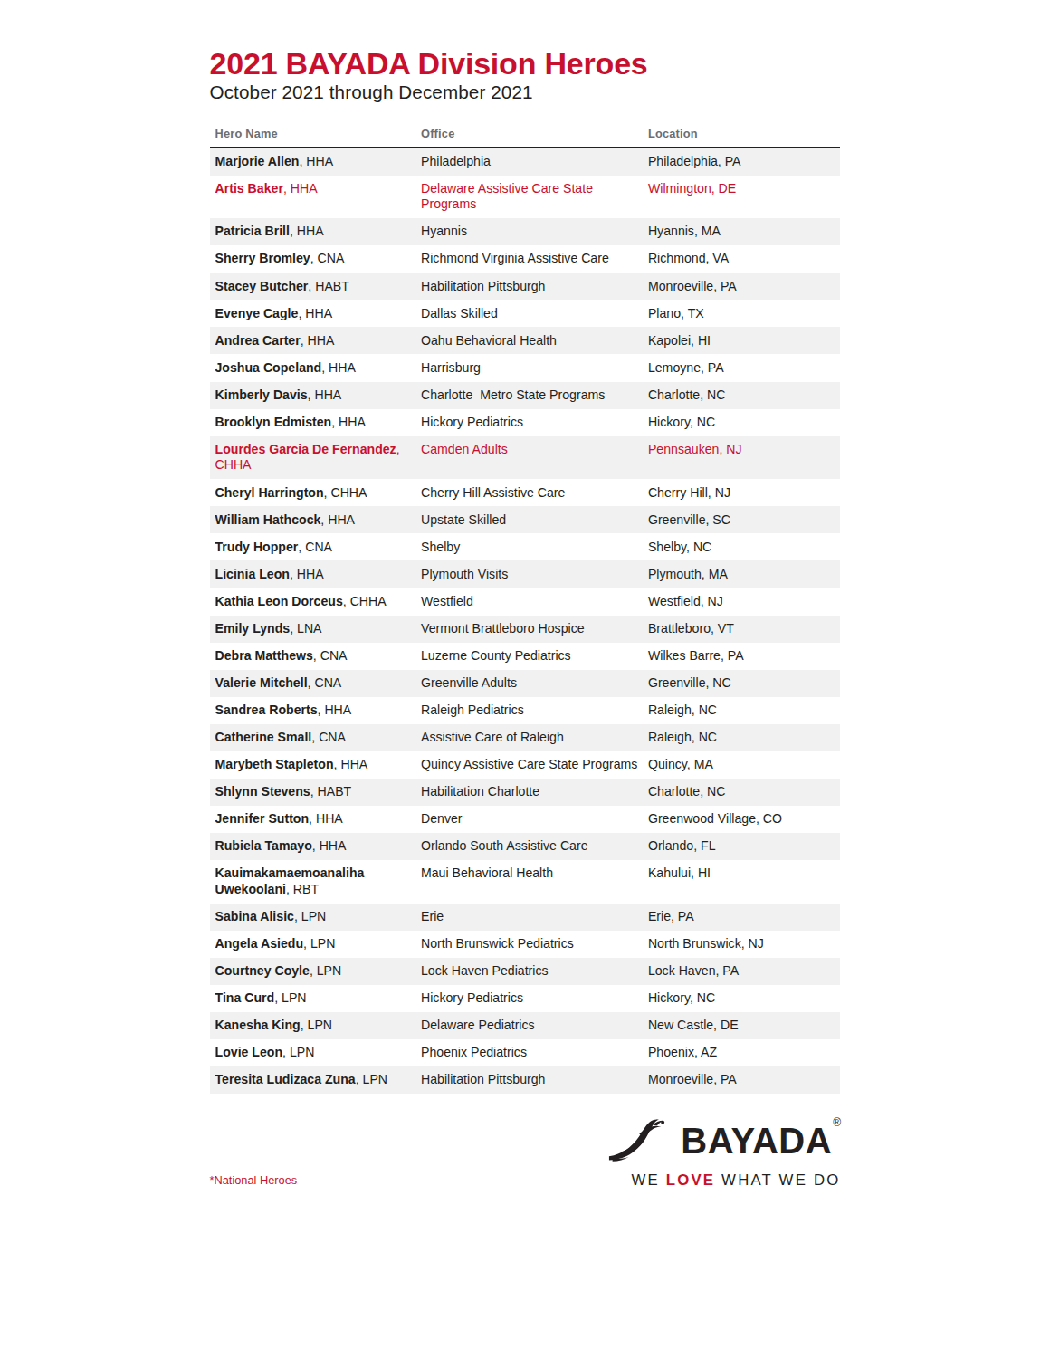2021 BAYADA Division Heroes
October 2021 through December 2021
| Hero Name | Office | Location |
| --- | --- | --- |
| Marjorie Allen , HHA | Philadelphia | Philadelphia, PA |
| Artis Baker , HHA | Delaware Assistive Care State Programs | Wilmington, DE |
| Patricia Brill , HHA | Hyannis | Hyannis, MA |
| Sherry Bromley , CNA | Richmond Virginia Assistive Care | Richmond, VA |
| Stacey Butcher , HABT | Habilitation Pittsburgh | Monroeville, PA |
| Evenye Cagle , HHA | Dallas Skilled | Plano, TX |
| Andrea Carter , HHA | Oahu Behavioral Health | Kapolei, HI |
| Joshua Copeland , HHA | Harrisburg | Lemoyne, PA |
| Kimberly Davis , HHA | Charlotte Metro State Programs | Charlotte, NC |
| Brooklyn Edmisten , HHA | Hickory Pediatrics | Hickory, NC |
| Lourdes Garcia De Fernandez , CHHA | Camden Adults | Pennsauken, NJ |
| Cheryl Harrington , CHHA | Cherry Hill Assistive Care | Cherry Hill, NJ |
| William Hathcock , HHA | Upstate Skilled | Greenville, SC |
| Trudy Hopper , CNA | Shelby | Shelby, NC |
| Licinia Leon , HHA | Plymouth Visits | Plymouth, MA |
| Kathia Leon Dorceus , CHHA | Westfield | Westfield, NJ |
| Emily Lynds , LNA | Vermont Brattleboro Hospice | Brattleboro, VT |
| Debra Matthews , CNA | Luzerne County Pediatrics | Wilkes Barre, PA |
| Valerie Mitchell , CNA | Greenville Adults | Greenville, NC |
| Sandrea Roberts , HHA | Raleigh Pediatrics | Raleigh, NC |
| Catherine Small , CNA | Assistive Care of Raleigh | Raleigh, NC |
| Marybeth Stapleton , HHA | Quincy Assistive Care State Programs | Quincy, MA |
| Shlynn Stevens , HABT | Habilitation Charlotte | Charlotte, NC |
| Jennifer Sutton , HHA | Denver | Greenwood Village, CO |
| Rubiela Tamayo , HHA | Orlando South Assistive Care | Orlando, FL |
| Kauimakamaemoanaliha Uwekoolani , RBT | Maui Behavioral Health | Kahului, HI |
| Sabina Alisic , LPN | Erie | Erie, PA |
| Angela Asiedu , LPN | North Brunswick Pediatrics | North Brunswick, NJ |
| Courtney Coyle , LPN | Lock Haven Pediatrics | Lock Haven, PA |
| Tina Curd , LPN | Hickory Pediatrics | Hickory, NC |
| Kanesha King , LPN | Delaware Pediatrics | New Castle, DE |
| Lovie Leon , LPN | Phoenix Pediatrics | Phoenix, AZ |
| Teresita Ludizaca Zuna , LPN | Habilitation Pittsburgh | Monroeville, PA |
*National Heroes
BAYADA®
WE LOVE WHAT WE DO